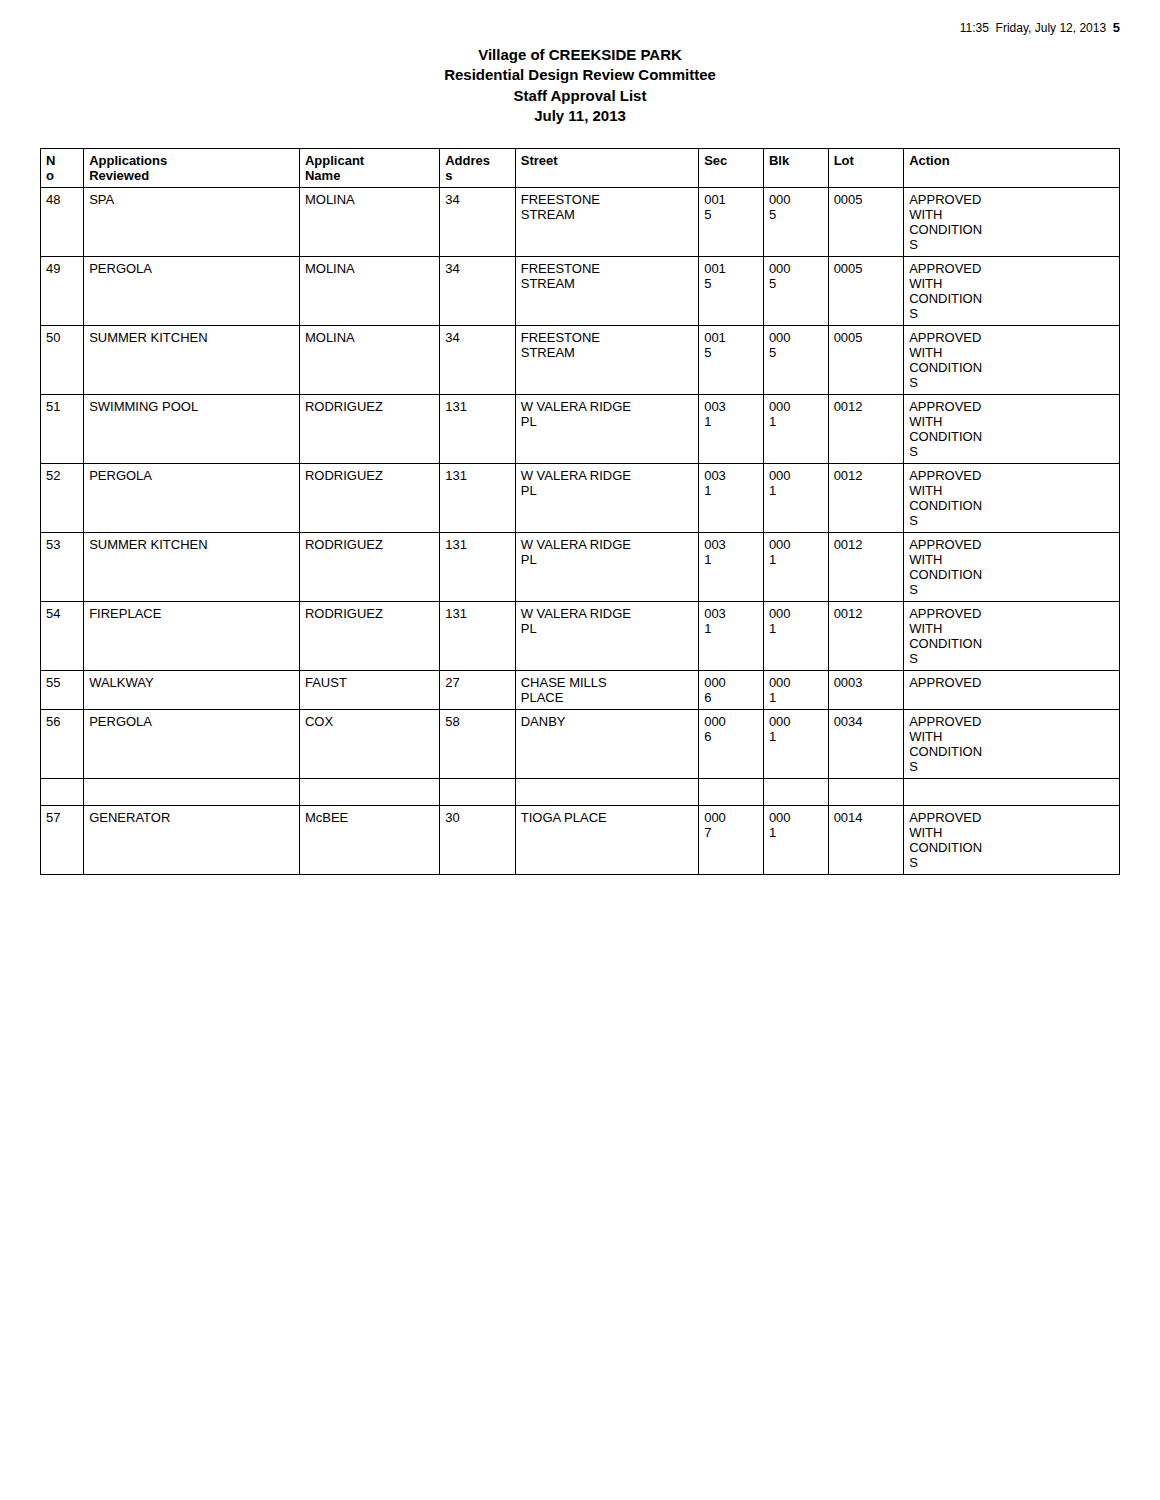11:35 Friday, July 12, 2013 5
Village of CREEKSIDE PARK
Residential Design Review Committee
Staff Approval List
July 11, 2013
| N o | Applications Reviewed | Applicant Name | Addres s | Street | Sec | Blk | Lot | Action |
| --- | --- | --- | --- | --- | --- | --- | --- | --- |
| 48 | SPA | MOLINA | 34 | FREESTONE STREAM | 001 5 | 000 5 | 0005 | APPROVED WITH CONDITION S |
| 49 | PERGOLA | MOLINA | 34 | FREESTONE STREAM | 001 5 | 000 5 | 0005 | APPROVED WITH CONDITION S |
| 50 | SUMMER KITCHEN | MOLINA | 34 | FREESTONE STREAM | 001 5 | 000 5 | 0005 | APPROVED WITH CONDITION S |
| 51 | SWIMMING POOL | RODRIGUEZ | 131 | W VALERA RIDGE PL | 003 1 | 000 1 | 0012 | APPROVED WITH CONDITION S |
| 52 | PERGOLA | RODRIGUEZ | 131 | W VALERA RIDGE PL | 003 1 | 000 1 | 0012 | APPROVED WITH CONDITION S |
| 53 | SUMMER KITCHEN | RODRIGUEZ | 131 | W VALERA RIDGE PL | 003 1 | 000 1 | 0012 | APPROVED WITH CONDITION S |
| 54 | FIREPLACE | RODRIGUEZ | 131 | W VALERA RIDGE PL | 003 1 | 000 1 | 0012 | APPROVED WITH CONDITION S |
| 55 | WALKWAY | FAUST | 27 | CHASE MILLS PLACE | 000 6 | 000 1 | 0003 | APPROVED |
| 56 | PERGOLA | COX | 58 | DANBY | 000 6 | 000 1 | 0034 | APPROVED WITH CONDITION S |
| 57 | GENERATOR | McBEE | 30 | TIOGA PLACE | 000 7 | 000 1 | 0014 | APPROVED WITH CONDITION S |